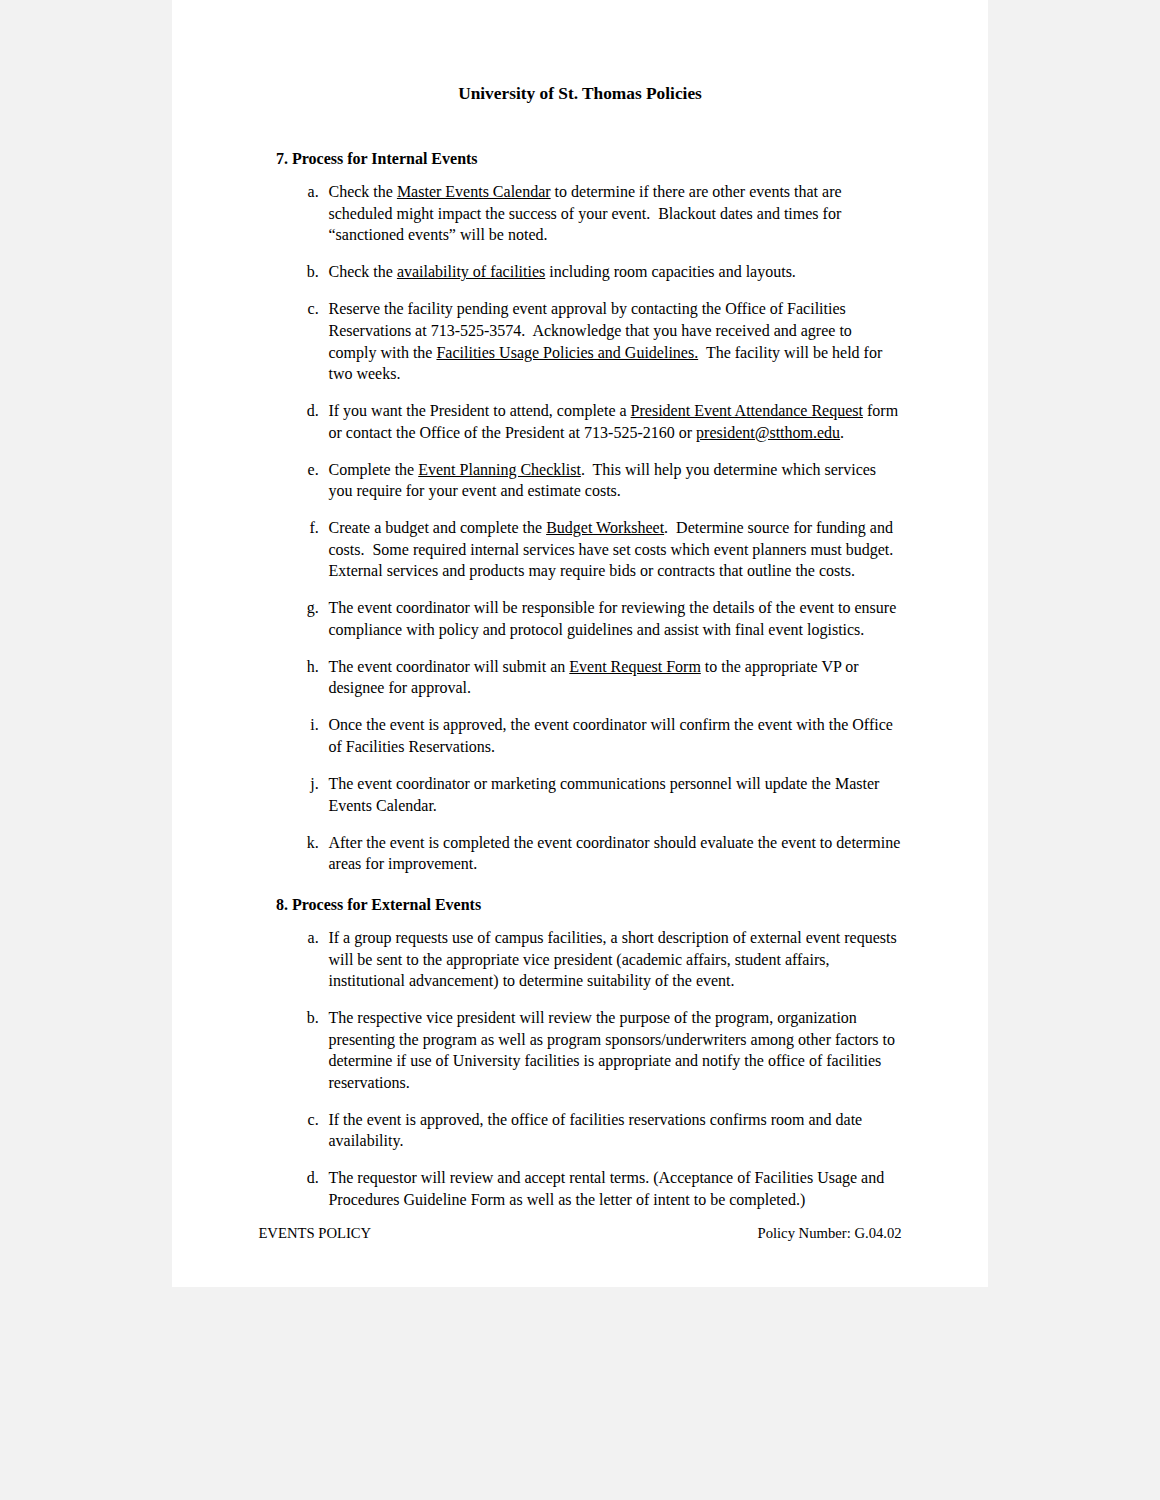University of St. Thomas Policies
Process for Internal Events
Check the Master Events Calendar to determine if there are other events that are scheduled might impact the success of your event. Blackout dates and times for “sanctioned events” will be noted.
Check the availability of facilities including room capacities and layouts.
Reserve the facility pending event approval by contacting the Office of Facilities Reservations at 713-525-3574. Acknowledge that you have received and agree to comply with the Facilities Usage Policies and Guidelines. The facility will be held for two weeks.
If you want the President to attend, complete a President Event Attendance Request form or contact the Office of the President at 713-525-2160 or president@stthom.edu.
Complete the Event Planning Checklist. This will help you determine which services you require for your event and estimate costs.
Create a budget and complete the Budget Worksheet. Determine source for funding and costs. Some required internal services have set costs which event planners must budget. External services and products may require bids or contracts that outline the costs.
The event coordinator will be responsible for reviewing the details of the event to ensure compliance with policy and protocol guidelines and assist with final event logistics.
The event coordinator will submit an Event Request Form to the appropriate VP or designee for approval.
Once the event is approved, the event coordinator will confirm the event with the Office of Facilities Reservations.
The event coordinator or marketing communications personnel will update the Master Events Calendar.
After the event is completed the event coordinator should evaluate the event to determine areas for improvement.
Process for External Events
If a group requests use of campus facilities, a short description of external event requests will be sent to the appropriate vice president (academic affairs, student affairs, institutional advancement) to determine suitability of the event.
The respective vice president will review the purpose of the program, organization presenting the program as well as program sponsors/underwriters among other factors to determine if use of University facilities is appropriate and notify the office of facilities reservations.
If the event is approved, the office of facilities reservations confirms room and date availability.
The requestor will review and accept rental terms. (Acceptance of Facilities Usage and Procedures Guideline Form as well as the letter of intent to be completed.)
EVENTS POLICY Policy Number: G.04.02